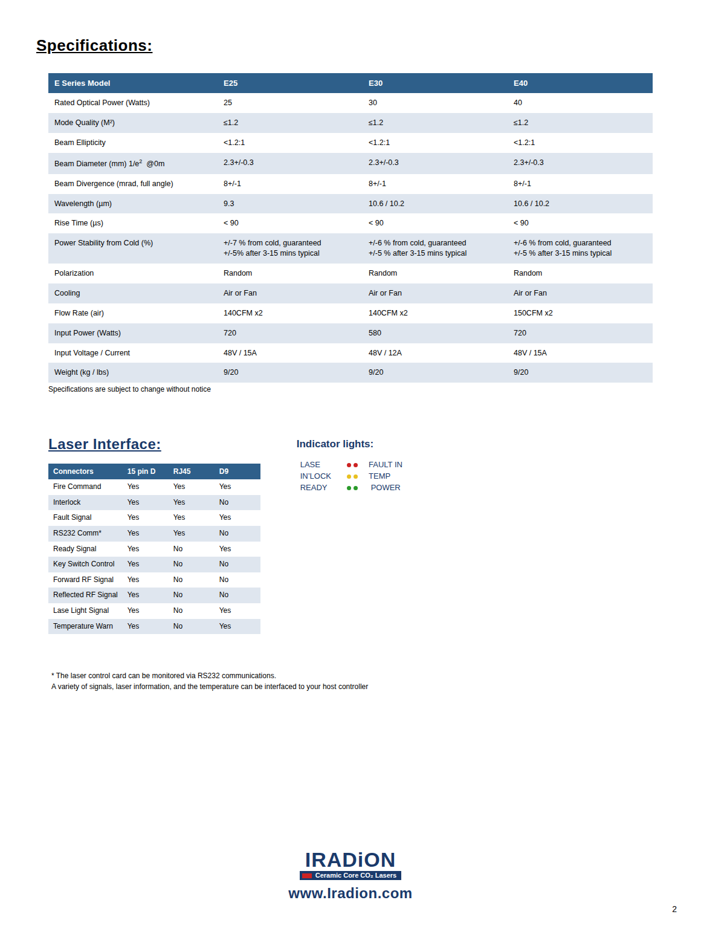Specifications:
| E Series Model | E25 | E30 | E40 |
| --- | --- | --- | --- |
| Rated Optical Power (Watts) | 25 | 30 | 40 |
| Mode Quality (M²) | ≤1.2 | ≤1.2 | ≤1.2 |
| Beam Ellipticity | <1.2:1 | <1.2:1 | <1.2:1 |
| Beam Diameter (mm) 1/e 2 @0m | 2.3+/-0.3 | 2.3+/-0.3 | 2.3+/-0.3 |
| Beam Divergence (mrad, full angle) | 8+/-1 | 8+/-1 | 8+/-1 |
| Wavelength (µm) | 9.3 | 10.6 / 10.2 | 10.6 / 10.2 |
| Rise Time (µs) | < 90 | < 90 | < 90 |
| Power Stability from Cold (%) | +/-7 % from cold, guaranteed +/-5% after 3-15 mins typical | +/-6 % from cold, guaranteed +/-5 % after 3-15 mins typical | +/-6 % from cold, guaranteed +/-5 % after 3-15 mins typical |
| Polarization | Random | Random | Random |
| Cooling | Air or Fan | Air or Fan | Air or Fan |
| Flow Rate (air) | 140CFM x2 | 140CFM x2 | 150CFM x2 |
| Input Power (Watts) | 720 | 580 | 720 |
| Input Voltage / Current | 48V / 15A | 48V / 12A | 48V / 15A |
| Weight (kg / lbs) | 9/20 | 9/20 | 9/20 |
Specifications are subject to change without notice
Laser Interface:
| Connectors | 15 pin D | RJ45 | D9 |
| --- | --- | --- | --- |
| Fire Command | Yes | Yes | Yes |
| Interlock | Yes | Yes | No |
| Fault Signal | Yes | Yes | Yes |
| RS232 Comm* | Yes | Yes | No |
| Ready Signal | Yes | No | Yes |
| Key Switch Control | Yes | No | No |
| Forward RF Signal | Yes | No | No |
| Reflected RF Signal | Yes | No | No |
| Lase Light Signal | Yes | No | Yes |
| Temperature Warn | Yes | No | Yes |
Indicator lights:
| LASE | | FAULT IN |
| IN’LOCK | | TEMP |
| READY | | POWER |
* The laser control card can be monitored via RS232 communications.
A variety of signals, laser information, and the temperature can be interfaced to your host controller
IRADi ON
Ceramic Core CO₂ Lasers
www.Iradion.com
2